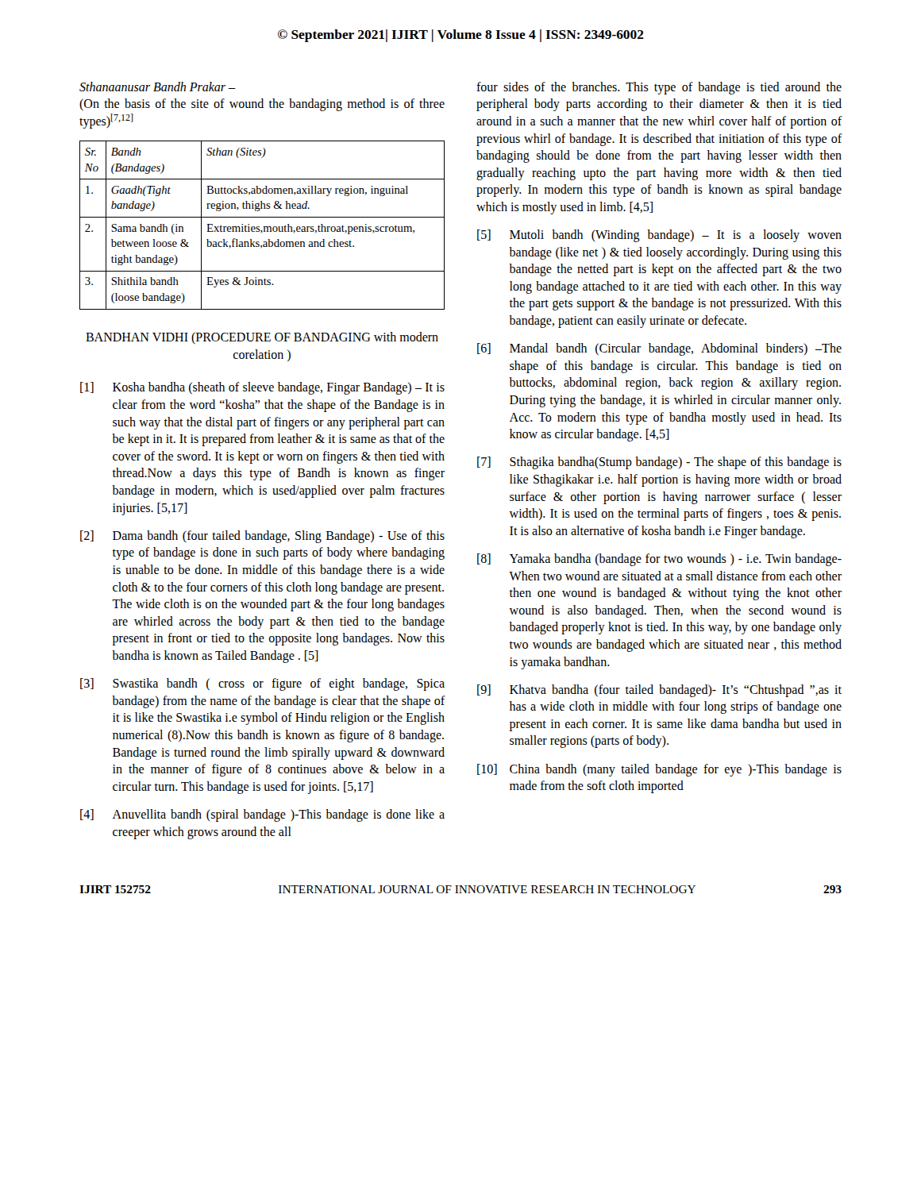© September 2021| IJIRT | Volume 8 Issue 4 | ISSN: 2349-6002
Sthanaanusar Bandh Prakar –
(On the basis of the site of wound the bandaging method is of three types)[7,12]
| Sr. No | Bandh (Bandages) | Sthan (Sites) |
| --- | --- | --- |
| 1. | Gaadh(Tight bandage) | Buttocks,abdomen,axillary region, inguinal region, thighs & hea d. |
| 2. | Sama bandh (in between loose & tight bandage) | Extremities,mouth,ears,throat,penis,scrotum, back,flanks,abdomen and chest. |
| 3. | Shithila bandh (loose bandage) | Eyes & Joints. |
BANDHAN VIDHI (PROCEDURE OF BANDAGING with modern corelation )
Kosha bandha (sheath of sleeve bandage, Fingar Bandage) – It is clear from the word “kosha” that the shape of the Bandage is in such way that the distal part of fingers or any peripheral part can be kept in it. It is prepared from leather & it is same as that of the cover of the sword. It is kept or worn on fingers & then tied with thread.Now a days this type of Bandh is known as finger bandage in modern, which is used/applied over palm fractures injuries. [5,17]
Dama bandh (four tailed bandage, Sling Bandage) - Use of this type of bandage is done in such parts of body where bandaging is unable to be done. In middle of this bandage there is a wide cloth & to the four corners of this cloth long bandage are present. The wide cloth is on the wounded part & the four long bandages are whirled across the body part & then tied to the bandage present in front or tied to the opposite long bandages. Now this bandha is known as Tailed Bandage . [5]
Swastika bandh ( cross or figure of eight bandage, Spica bandage) from the name of the bandage is clear that the shape of it is like the Swastika i.e symbol of Hindu religion or the English numerical (8).Now this bandh is known as figure of 8 bandage. Bandage is turned round the limb spirally upward & downward in the manner of figure of 8 continues above & below in a circular turn. This bandage is used for joints. [5,17]
Anuvellita bandh (spiral bandage )-This bandage is done like a creeper which grows around the all
four sides of the branches. This type of bandage is tied around the peripheral body parts according to their diameter & then it is tied around in a such a manner that the new whirl cover half of portion of previous whirl of bandage. It is described that initiation of this type of bandaging should be done from the part having lesser width then gradually reaching upto the part having more width & then tied properly. In modern this type of bandh is known as spiral bandage which is mostly used in limb. [4,5]
Mutoli bandh (Winding bandage) – It is a loosely woven bandage (like net ) & tied loosely accordingly. During using this bandage the netted part is kept on the affected part & the two long bandage attached to it are tied with each other. In this way the part gets support & the bandage is not pressurized. With this bandage, patient can easily urinate or defecate.
Mandal bandh (Circular bandage, Abdominal binders) –The shape of this bandage is circular. This bandage is tied on buttocks, abdominal region, back region & axillary region. During tying the bandage, it is whirled in circular manner only. Acc. To modern this type of bandha mostly used in head. Its know as circular bandage. [4,5]
Sthagika bandha(Stump bandage) - The shape of this bandage is like Sthagikakar i.e. half portion is having more width or broad surface & other portion is having narrower surface ( lesser width). It is used on the terminal parts of fingers , toes & penis. It is also an alternative of kosha bandh i.e Finger bandage.
Yamaka bandha (bandage for two wounds ) - i.e. Twin bandage-When two wound are situated at a small distance from each other then one wound is bandaged & without tying the knot other wound is also bandaged. Then, when the second wound is bandaged properly knot is tied. In this way, by one bandage only two wounds are bandaged which are situated near , this method is yamaka bandhan.
Khatva bandha (four tailed bandaged)- It’s “Chtushpad ”,as it has a wide cloth in middle with four long strips of bandage one present in each corner. It is same like dama bandha but used in smaller regions (parts of body).
China bandh (many tailed bandage for eye )-This bandage is made from the soft cloth imported
IJIRT 152752 INTERNATIONAL JOURNAL OF INNOVATIVE RESEARCH IN TECHNOLOGY 293